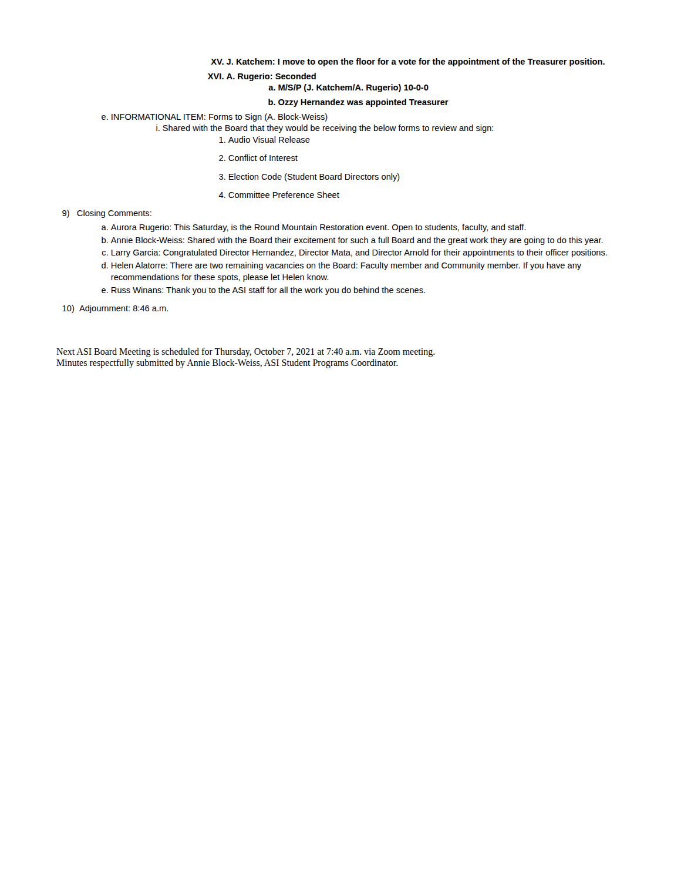J. Katchem: I move to open the floor for a vote for the appointment of the Treasurer position.
A. Rugerio: Seconded
M/S/P (J. Katchem/A. Rugerio) 10-0-0
Ozzy Hernandez was appointed Treasurer
INFORMATIONAL ITEM: Forms to Sign (A. Block-Weiss)
Shared with the Board that they would be receiving the below forms to review and sign:
Audio Visual Release
Conflict of Interest
Election Code (Student Board Directors only)
Committee Preference Sheet
9) Closing Comments:
Aurora Rugerio: This Saturday, is the Round Mountain Restoration event. Open to students, faculty, and staff.
Annie Block-Weiss: Shared with the Board their excitement for such a full Board and the great work they are going to do this year.
Larry Garcia: Congratulated Director Hernandez, Director Mata, and Director Arnold for their appointments to their officer positions.
Helen Alatorre: There are two remaining vacancies on the Board: Faculty member and Community member. If you have any recommendations for these spots, please let Helen know.
Russ Winans: Thank you to the ASI staff for all the work you do behind the scenes.
10) Adjournment: 8:46 a.m.
Next ASI Board Meeting is scheduled for Thursday, October 7, 2021 at 7:40 a.m. via Zoom meeting.
Minutes respectfully submitted by Annie Block-Weiss, ASI Student Programs Coordinator.